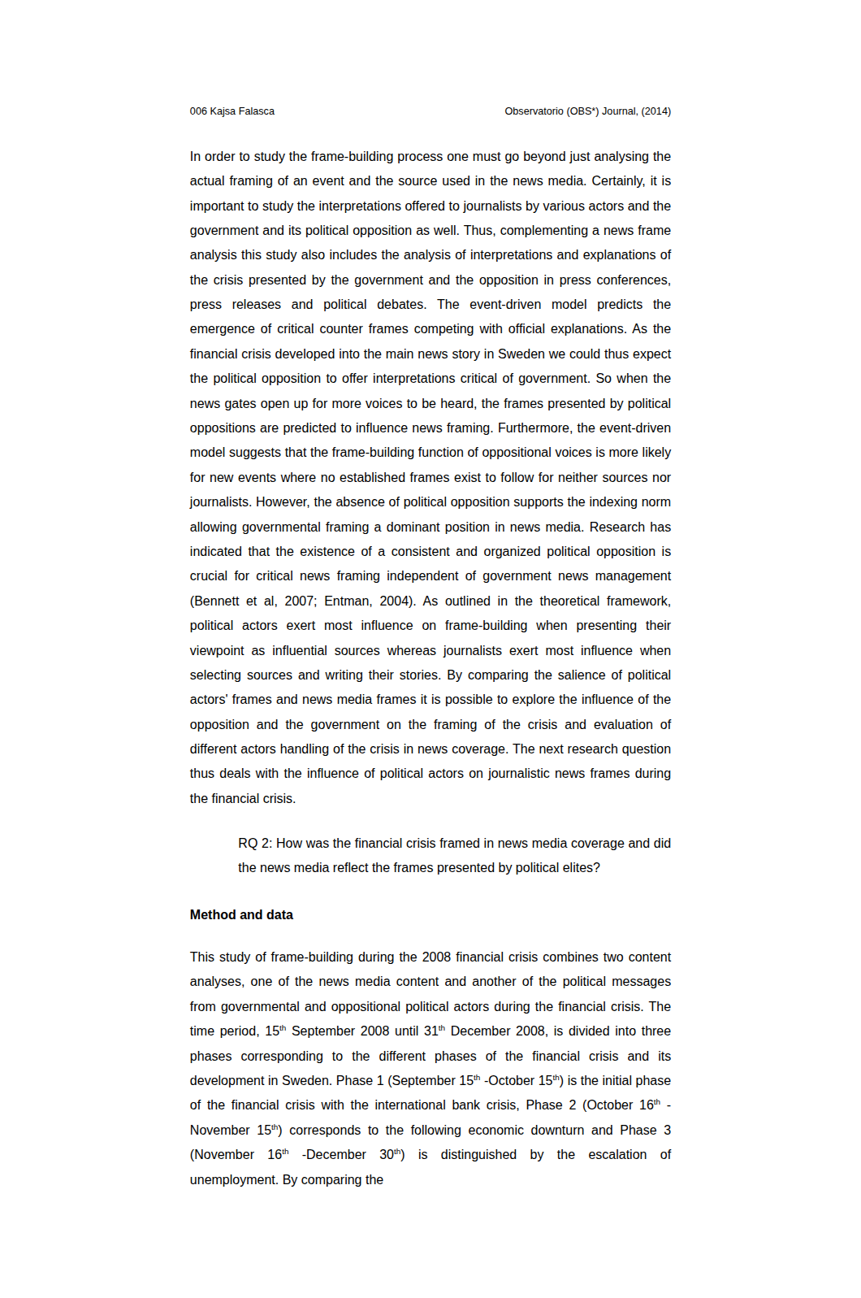006 Kajsa Falasca
Observatorio (OBS*) Journal, (2014)
In order to study the frame-building process one must go beyond just analysing the actual framing of an event and the source used in the news media. Certainly, it is important to study the interpretations offered to journalists by various actors and the government and its political opposition as well. Thus, complementing a news frame analysis this study also includes the analysis of interpretations and explanations of the crisis presented by the government and the opposition in press conferences, press releases and political debates. The event-driven model predicts the emergence of critical counter frames competing with official explanations. As the financial crisis developed into the main news story in Sweden we could thus expect the political opposition to offer interpretations critical of government. So when the news gates open up for more voices to be heard, the frames presented by political oppositions are predicted to influence news framing. Furthermore, the event-driven model suggests that the frame-building function of oppositional voices is more likely for new events where no established frames exist to follow for neither sources nor journalists. However, the absence of political opposition supports the indexing norm allowing governmental framing a dominant position in news media. Research has indicated that the existence of a consistent and organized political opposition is crucial for critical news framing independent of government news management (Bennett et al, 2007; Entman, 2004). As outlined in the theoretical framework, political actors exert most influence on frame-building when presenting their viewpoint as influential sources whereas journalists exert most influence when selecting sources and writing their stories. By comparing the salience of political actors' frames and news media frames it is possible to explore the influence of the opposition and the government on the framing of the crisis and evaluation of different actors handling of the crisis in news coverage. The next research question thus deals with the influence of political actors on journalistic news frames during the financial crisis.
RQ 2: How was the financial crisis framed in news media coverage and did the news media reflect the frames presented by political elites?
Method and data
This study of frame-building during the 2008 financial crisis combines two content analyses, one of the news media content and another of the political messages from governmental and oppositional political actors during the financial crisis. The time period, 15th September 2008 until 31th December 2008, is divided into three phases corresponding to the different phases of the financial crisis and its development in Sweden. Phase 1 (September 15th -October 15th) is the initial phase of the financial crisis with the international bank crisis, Phase 2 (October 16th -November 15th) corresponds to the following economic downturn and Phase 3 (November 16th -December 30th) is distinguished by the escalation of unemployment. By comparing the